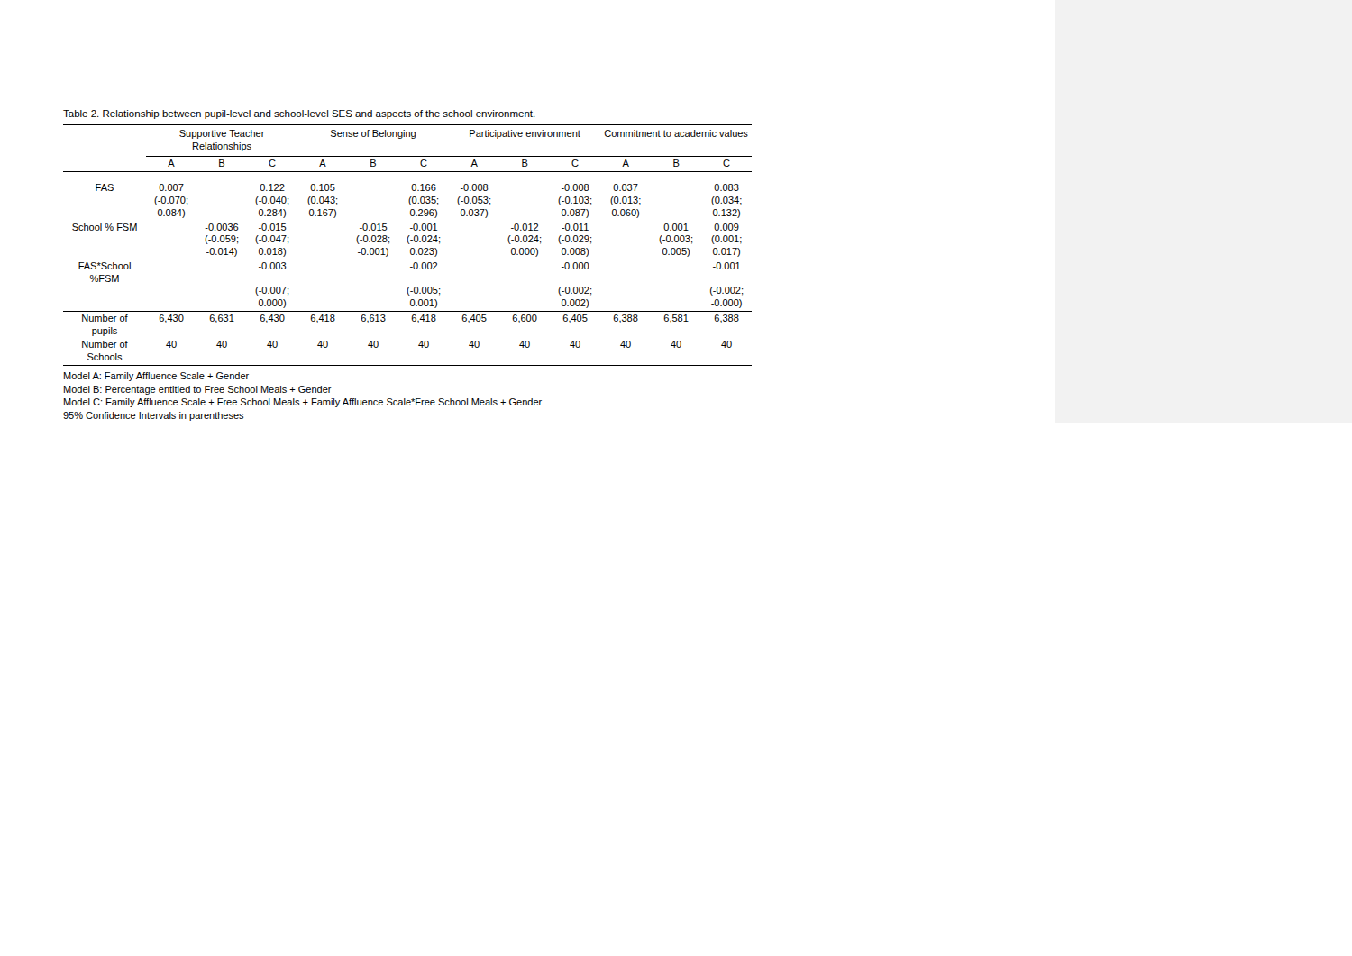Table 2. Relationship between pupil-level and school-level SES and aspects of the school environment.
| | Supportive Teacher Relationships | Sense of Belonging | Participative environment | Commitment to academic values |
| --- | --- | --- | --- | --- |
| | A | B | C | A | B | C | A | B | C | A | B | C |
| FAS | 0.007 (-0.070; 0.084) | | 0.122 (-0.040; 0.284) | 0.105 (0.043; 0.167) | | 0.166 (0.035; 0.296) | -0.008 (-0.053; 0.037) | | -0.008 (-0.103; 0.087) | 0.037 (0.013; 0.060) | | 0.083 (0.034; 0.132) |
| School % FSM | | -0.0036 (-0.059; -0.014) | -0.015 (-0.047; 0.018) | | -0.015 (-0.028; -0.001) | -0.001 (-0.024; 0.023) | | -0.012 (-0.024; 0.000) | -0.011 (-0.029; 0.008) | | 0.001 (-0.003; 0.005) | 0.009 (0.001; 0.017) |
| FAS*School %FSM | | | -0.003 (-0.007; 0.000) | | | -0.002 (-0.005; 0.001) | | | -0.000 (-0.002; 0.002) | | | -0.001 (-0.002; -0.000) |
| Number of pupils | 6,430 | 6,631 | 6,430 | 6,418 | 6,613 | 6,418 | 6,405 | 6,600 | 6,405 | 6,388 | 6,581 | 6,388 |
| Number of Schools | 40 | 40 | 40 | 40 | 40 | 40 | 40 | 40 | 40 | 40 | 40 | 40 |
Model A: Family Affluence Scale + Gender
Model B: Percentage entitled to Free School Meals + Gender
Model C: Family Affluence Scale + Free School Meals + Family Affluence Scale*Free School Meals + Gender
95% Confidence Intervals in parentheses